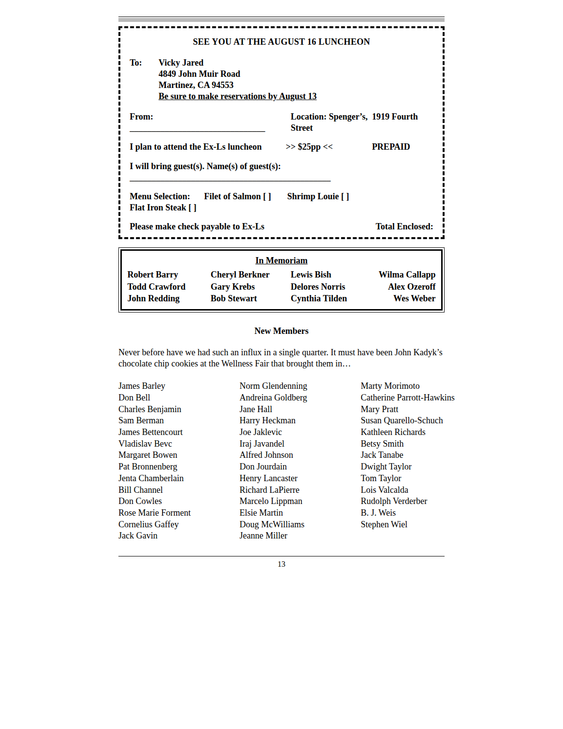SEE YOU AT THE AUGUST 16 LUNCHEON
To: Vicky Jared 4849 John Muir Road Martinez, CA 94553 Be sure to make reservations by August 13
From: _______________________________ Location: Spenger’s, 1919 Fourth Street
I plan to attend the Ex-Ls luncheon >> $25pp << PREPAID
I will bring guest(s). Name(s) of guest(s): ______________________________________________
Menu Selection: Filet of Salmon [ ] Shrimp Louie [ ] Flat Iron Steak [ ]
Please make check payable to Ex-Ls Total Enclosed:
In Memoriam
| Robert Barry | Cheryl Berkner | Lewis Bish | Wilma Callapp |
| Todd Crawford | Gary Krebs | Delores Norris | Alex Ozeroff |
| John Redding | Bob Stewart | Cynthia Tilden | Wes Weber |
New Members
Never before have we had such an influx in a single quarter. It must have been John Kadyk’s chocolate chip cookies at the Wellness Fair that brought them in…
James Barley
Don Bell
Charles Benjamin
Sam Berman
James Bettencourt
Vladislav Bevc
Margaret Bowen
Pat Bronnenberg
Jenta Chamberlain
Bill Channel
Don Cowles
Rose Marie Forment
Cornelius Gaffey
Jack Gavin
Norm Glendenning
Andreina Goldberg
Jane Hall
Harry Heckman
Joe Jaklevic
Iraj Javandel
Alfred Johnson
Don Jourdain
Henry Lancaster
Richard LaPierre
Marcelo Lippman
Elsie Martin
Doug McWilliams
Jeanne Miller
Marty Morimoto
Catherine Parrott-Hawkins
Mary Pratt
Susan Quarello-Schuch
Kathleen Richards
Betsy Smith
Jack Tanabe
Dwight Taylor
Tom Taylor
Lois Valcalda
Rudolph Verderber
B. J. Weis
Stephen Wiel
13